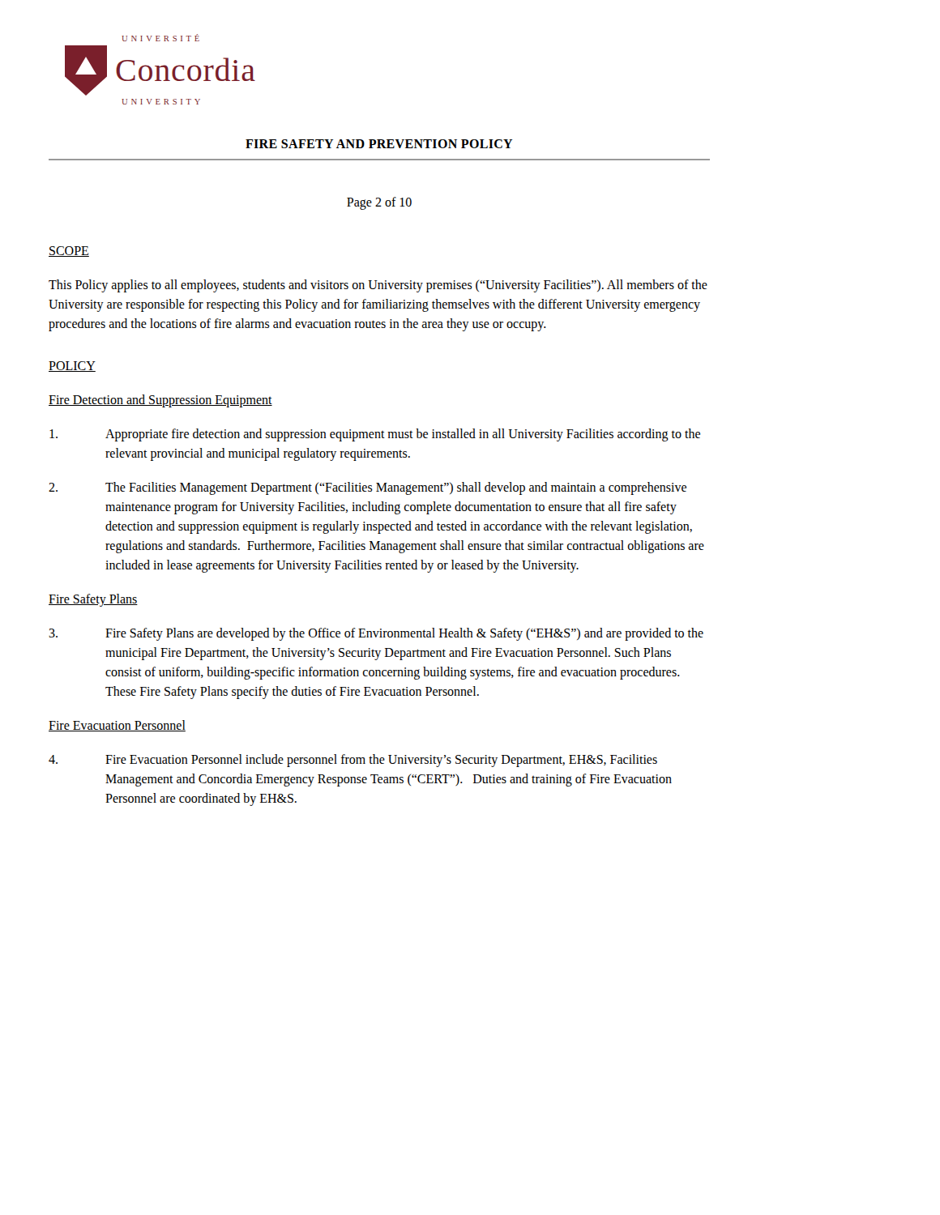UNIVERSITÉ
Concordia
UNIVERSITY
FIRE SAFETY AND PREVENTION POLICY
Page 2 of 10
SCOPE
This Policy applies to all employees, students and visitors on University premises (“University Facilities”). All members of the University are responsible for respecting this Policy and for familiarizing themselves with the different University emergency procedures and the locations of fire alarms and evacuation routes in the area they use or occupy.
POLICY
Fire Detection and Suppression Equipment
1.
Appropriate fire detection and suppression equipment must be installed in all University Facilities according to the relevant provincial and municipal regulatory requirements.
2.
The Facilities Management Department (“Facilities Management”) shall develop and maintain a comprehensive maintenance program for University Facilities, including complete documentation to ensure that all fire safety detection and suppression equipment is regularly inspected and tested in accordance with the relevant legislation, regulations and standards. Furthermore, Facilities Management shall ensure that similar contractual obligations are included in lease agreements for University Facilities rented by or leased by the University.
Fire Safety Plans
3.
Fire Safety Plans are developed by the Office of Environmental Health & Safety (“EH&S”) and are provided to the municipal Fire Department, the University’s Security Department and Fire Evacuation Personnel. Such Plans consist of uniform, building-specific information concerning building systems, fire and evacuation procedures. These Fire Safety Plans specify the duties of Fire Evacuation Personnel.
Fire Evacuation Personnel
4.
Fire Evacuation Personnel include personnel from the University’s Security Department, EH&S, Facilities Management and Concordia Emergency Response Teams (“CERT”). Duties and training of Fire Evacuation Personnel are coordinated by EH&S.